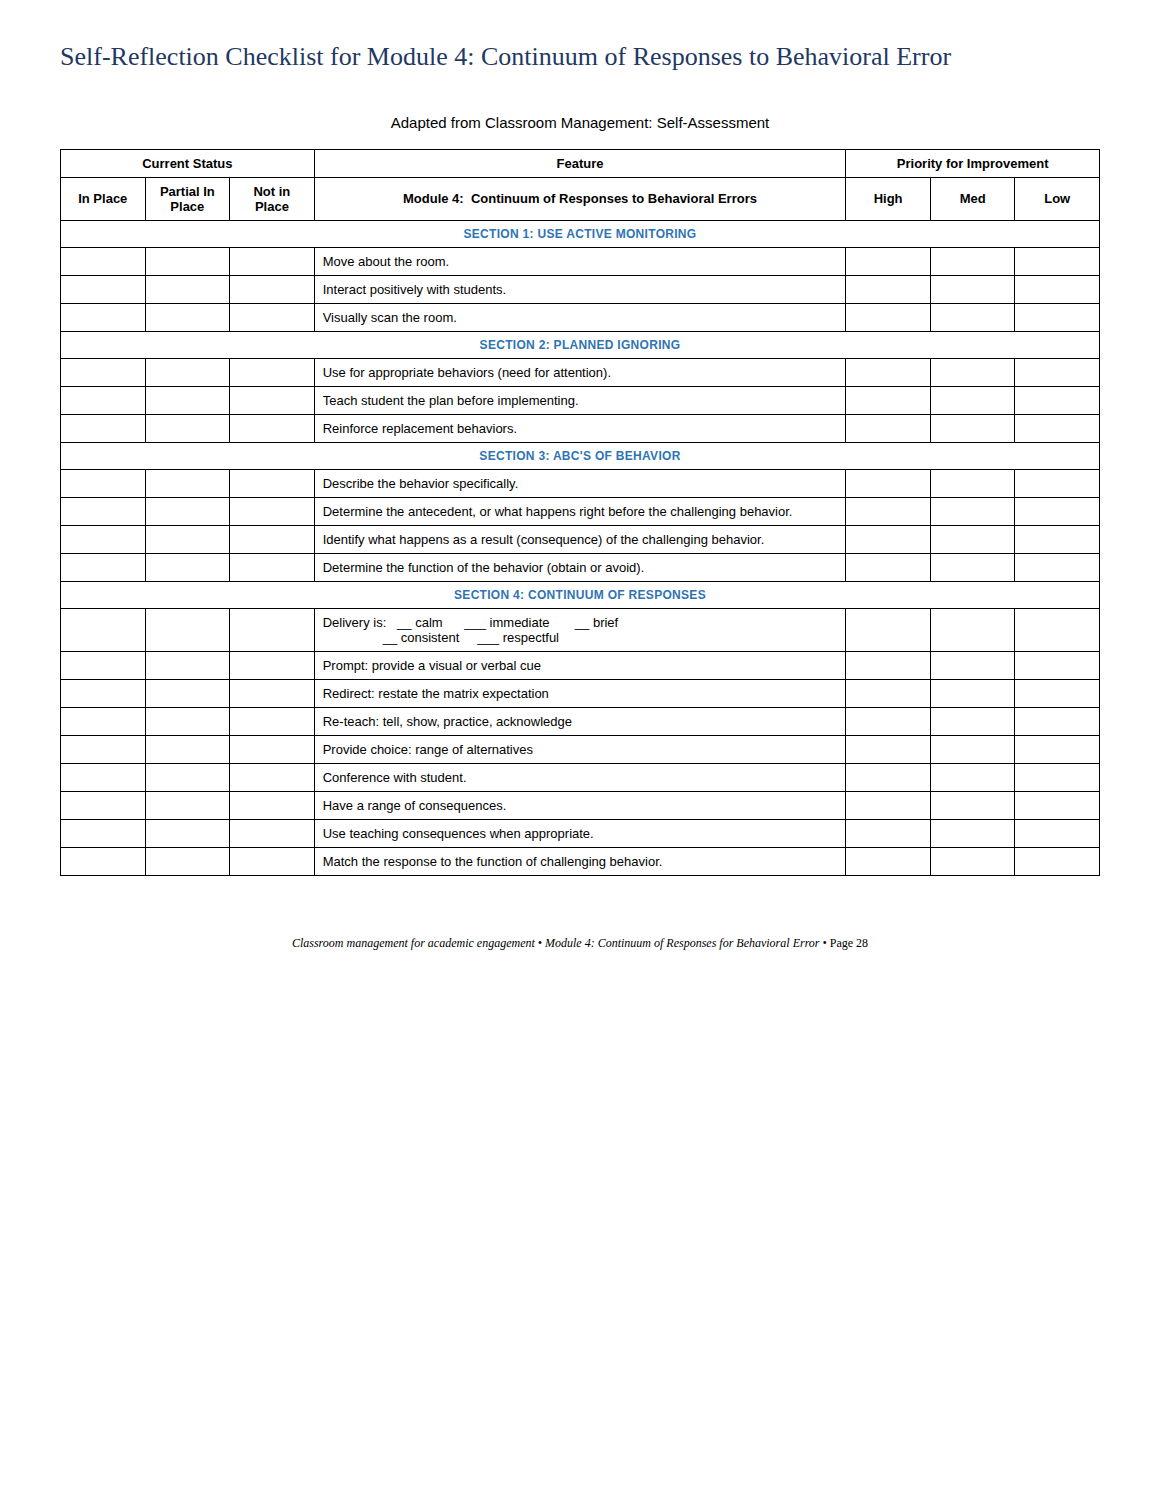Self-Reflection Checklist for Module 4: Continuum of Responses to Behavioral Error
Adapted from Classroom Management: Self-Assessment
| Current Status | Feature | Priority for Improvement |
| --- | --- | --- |
| In Place | Partial In Place | Not in Place | Module 4: Continuum of Responses to Behavioral Errors | High | Med | Low |
| SECTION 1: USE ACTIVE MONITORING |
| | | | Move about the room. | | | |
| | | | Interact positively with students. | | | |
| | | | Visually scan the room. | | | |
| SECTION 2: PLANNED IGNORING |
| | | | Use for appropriate behaviors (need for attention). | | | |
| | | | Teach student the plan before implementing. | | | |
| | | | Reinforce replacement behaviors. | | | |
| SECTION 3: ABC'S OF BEHAVIOR |
| | | | Describe the behavior specifically. | | | |
| | | | Determine the antecedent, or what happens right before the challenging behavior. | | | |
| | | | Identify what happens as a result (consequence) of the challenging behavior. | | | |
| | | | Determine the function of the behavior (obtain or avoid). | | | |
| SECTION 4: CONTINUUM OF RESPONSES |
| | | | Delivery is: __ calm ___ immediate __ brief __ consistent ___ respectful | | | |
| | | | Prompt: provide a visual or verbal cue | | | |
| | | | Redirect: restate the matrix expectation | | | |
| | | | Re-teach: tell, show, practice, acknowledge | | | |
| | | | Provide choice: range of alternatives | | | |
| | | | Conference with student. | | | |
| | | | Have a range of consequences. | | | |
| | | | Use teaching consequences when appropriate. | | | |
| | | | Match the response to the function of challenging behavior. | | | |
Classroom management for academic engagement • Module 4: Continuum of Responses for Behavioral Error • Page 28